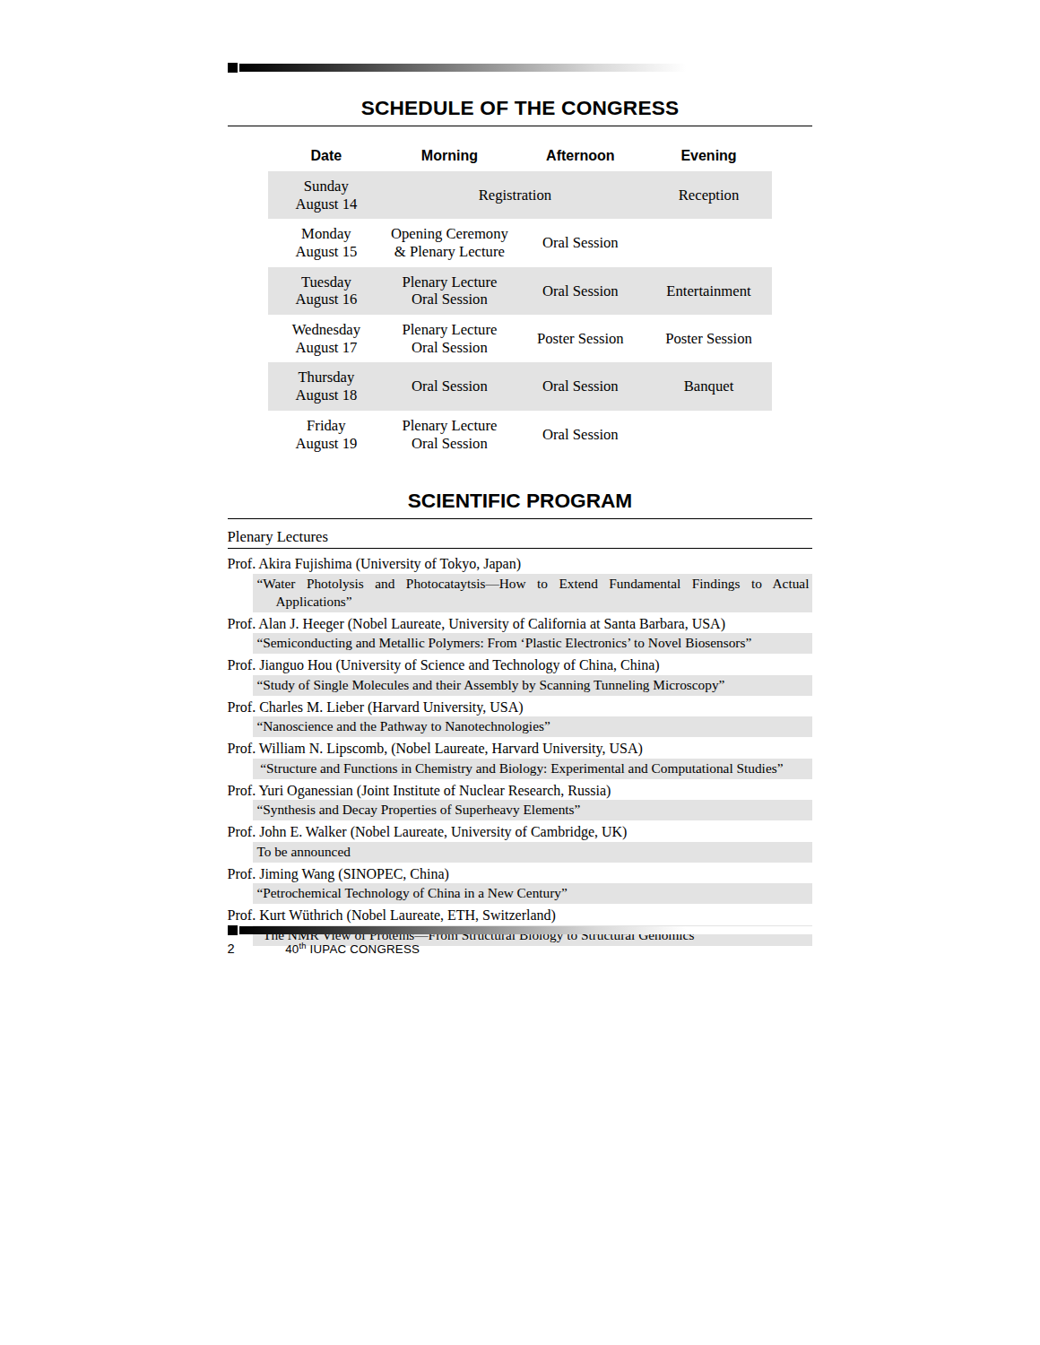Schedule of the Congress
| Date | Morning | Afternoon | Evening |
| --- | --- | --- | --- |
| Sunday August 14 | Registration | Reception |
| Monday August 15 | Opening Ceremony & Plenary Lecture | Oral Session | |
| Tuesday August 16 | Plenary Lecture Oral Session | Oral Session | Entertainment |
| Wednesday August 17 | Plenary Lecture Oral Session | Poster Session | Poster Session |
| Thursday August 18 | Oral Session | Oral Session | Banquet |
| Friday August 19 | Plenary Lecture Oral Session | Oral Session | |
Scientific Program
Plenary Lectures
Prof. Akira Fujishima (University of Tokyo, Japan)
“Water Photolysis and Photocataytsis—How to Extend Fundamental Findings to Actual Applications”
Prof. Alan J. Heeger (Nobel Laureate, University of California at Santa Barbara, USA)
“Semiconducting and Metallic Polymers: From ‘Plastic Electronics’ to Novel Biosensors”
Prof. Jianguo Hou (University of Science and Technology of China, China)
“Study of Single Molecules and their Assembly by Scanning Tunneling Microscopy”
Prof. Charles M. Lieber (Harvard University, USA)
“Nanoscience and the Pathway to Nanotechnologies”
Prof. William N. Lipscomb, (Nobel Laureate, Harvard University, USA)
“Structure and Functions in Chemistry and Biology: Experimental and Computational Studies”
Prof. Yuri Oganessian (Joint Institute of Nuclear Research, Russia)
“Synthesis and Decay Properties of Superheavy Elements”
Prof. John E. Walker (Nobel Laureate, University of Cambridge, UK)
To be announced
Prof. Jiming Wang (SINOPEC, China)
“Petrochemical Technology of China in a New Century”
Prof. Kurt Wüthrich (Nobel Laureate, ETH, Switzerland)
“The NMR View of Proteins—From Structural Biology to Structural Genomics”
2 40th IUPAC CONGRESS